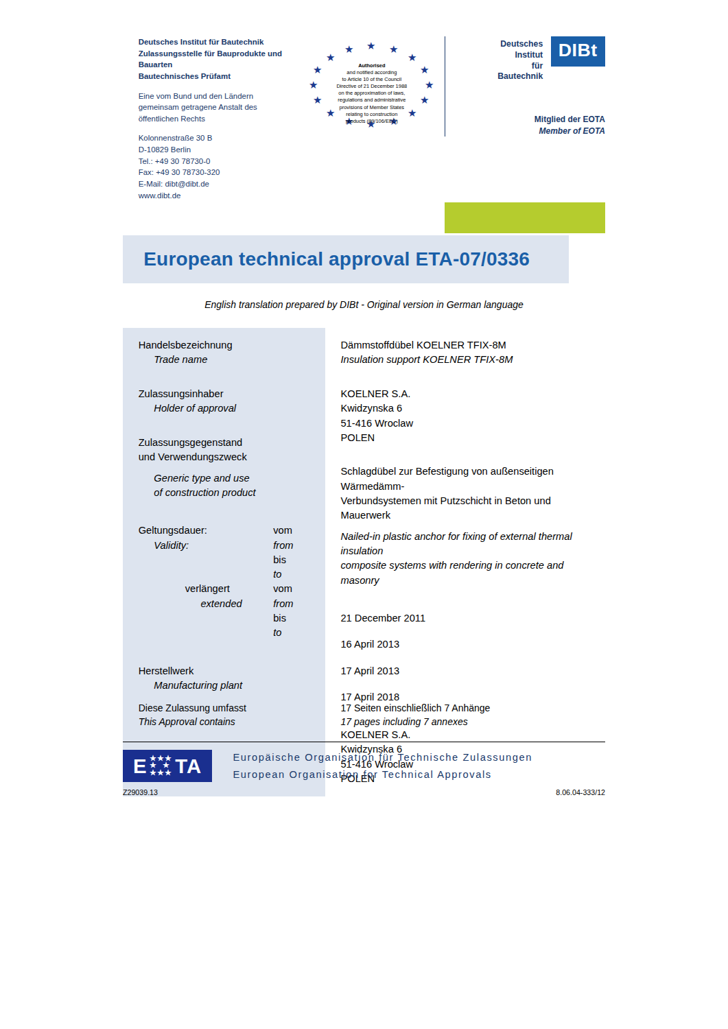Deutsches Institut für Bautechnik
Zulassungsstelle für Bauprodukte und Bauarten
Bautechnisches Prüfamt
Eine vom Bund und den Ländern
gemeinsam getragene Anstalt des
öffentlichen Rechts
Kolonnenstraße 30 B
D-10829 Berlin
Tel.: +49 30 78730-0
Fax: +49 30 78730-320
E-Mail: dibt@dibt.de
www.dibt.de
★ ★ ★ ★ ★ ★ ★ ★ ★ ★ ★ ★ ★ ★ ★ ★
Authorised
and notified according
to Article 10 of the Council
Directive of 21 December 1988
on the approximation of laws,
regulations and administrative
provisions of Member States
relating to construction
products (89/106/EEC)
Deutsches
Institut
für
Bautechnik
DIBt
Mitglied der EOTA
Member of EOTA
European technical approval ETA-07/0336
English translation prepared by DIBt - Original version in German language
Handelsbezeichnung
Trade name
Zulassungsinhaber
Holder of approval
Zulassungsgegenstand
und Verwendungszweck
Generic type and use
of construction product
Geltungsdauer: vom
Validity: from
bis
to
verlängert vom
extended from
bis
to
Herstellwerk
Manufacturing plant
Dämmstoffdübel KOELNER TFIX-8M
Insulation support KOELNER TFIX-8M
KOELNER S.A.
Kwidzynska 6
51-416 Wroclaw
POLEN
Schlagdübel zur Befestigung von außenseitigen Wärmedämm-
Verbundsystemen mit Putzschicht in Beton und Mauerwerk
Nailed-in plastic anchor for fixing of external thermal insulation
composite systems with rendering in concrete and masonry
21 December 2011
16 April 2013
17 April 2013
17 April 2018
KOELNER S.A.
Kwidzynska 6
51-416 Wroclaw
POLEN
Diese Zulassung umfasst
This Approval contains
17 Seiten einschließlich 7 Anhänge
17 pages including 7 annexes
E★★★
★ ★
★★★TA
Europäische Organisation für Technische Zulassungen
European Organisation for Technical Approvals
Z29039.13
8.06.04-333/12